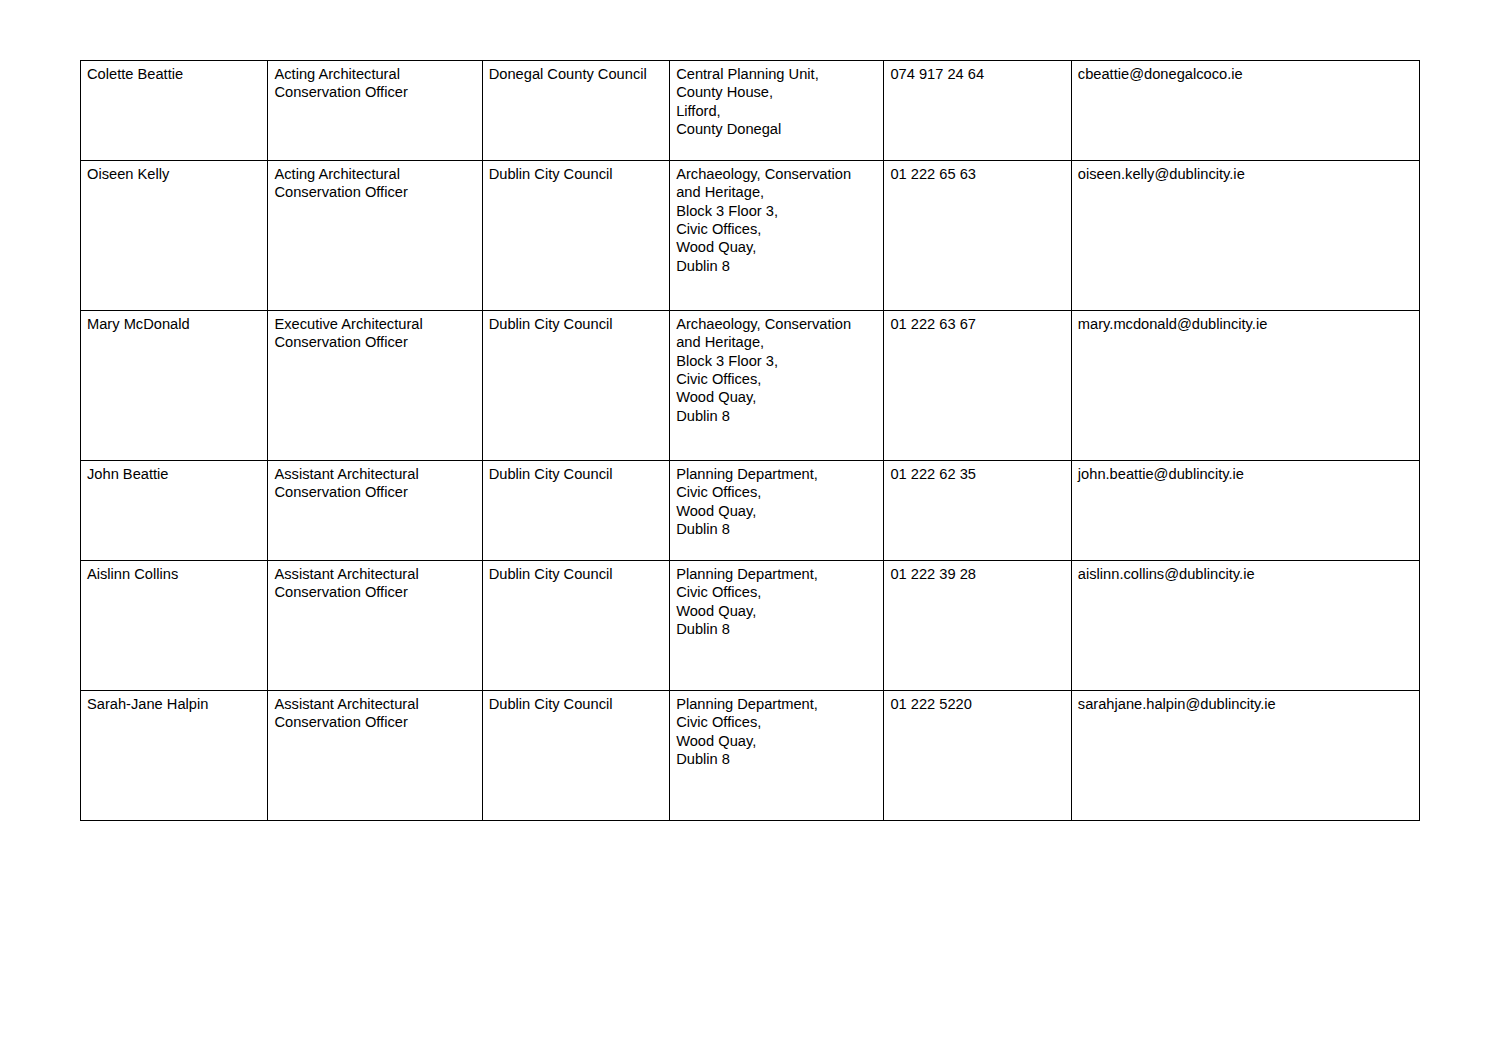| Colette Beattie | Acting Architectural Conservation Officer | Donegal County Council | Central Planning Unit, County House, Lifford, County Donegal | 074 917 24 64 | cbeattie@donegalcoco.ie |
| Oiseen Kelly | Acting Architectural Conservation Officer | Dublin City Council | Archaeology, Conservation and Heritage, Block 3 Floor 3, Civic Offices, Wood Quay, Dublin 8 | 01 222 65 63 | oiseen.kelly@dublincity.ie |
| Mary McDonald | Executive Architectural Conservation Officer | Dublin City Council | Archaeology, Conservation and Heritage, Block 3 Floor 3, Civic Offices, Wood Quay, Dublin 8 | 01 222 63 67 | mary.mcdonald@dublincity.ie |
| John Beattie | Assistant Architectural Conservation Officer | Dublin City Council | Planning Department, Civic Offices, Wood Quay, Dublin 8 | 01 222 62 35 | john.beattie@dublincity.ie |
| Aislinn Collins | Assistant Architectural Conservation Officer | Dublin City Council | Planning Department, Civic Offices, Wood Quay, Dublin 8 | 01 222 39 28 | aislinn.collins@dublincity.ie |
| Sarah-Jane Halpin | Assistant Architectural Conservation Officer | Dublin City Council | Planning Department, Civic Offices, Wood Quay, Dublin 8 | 01 222 5220 | sarahjane.halpin@dublincity.ie |